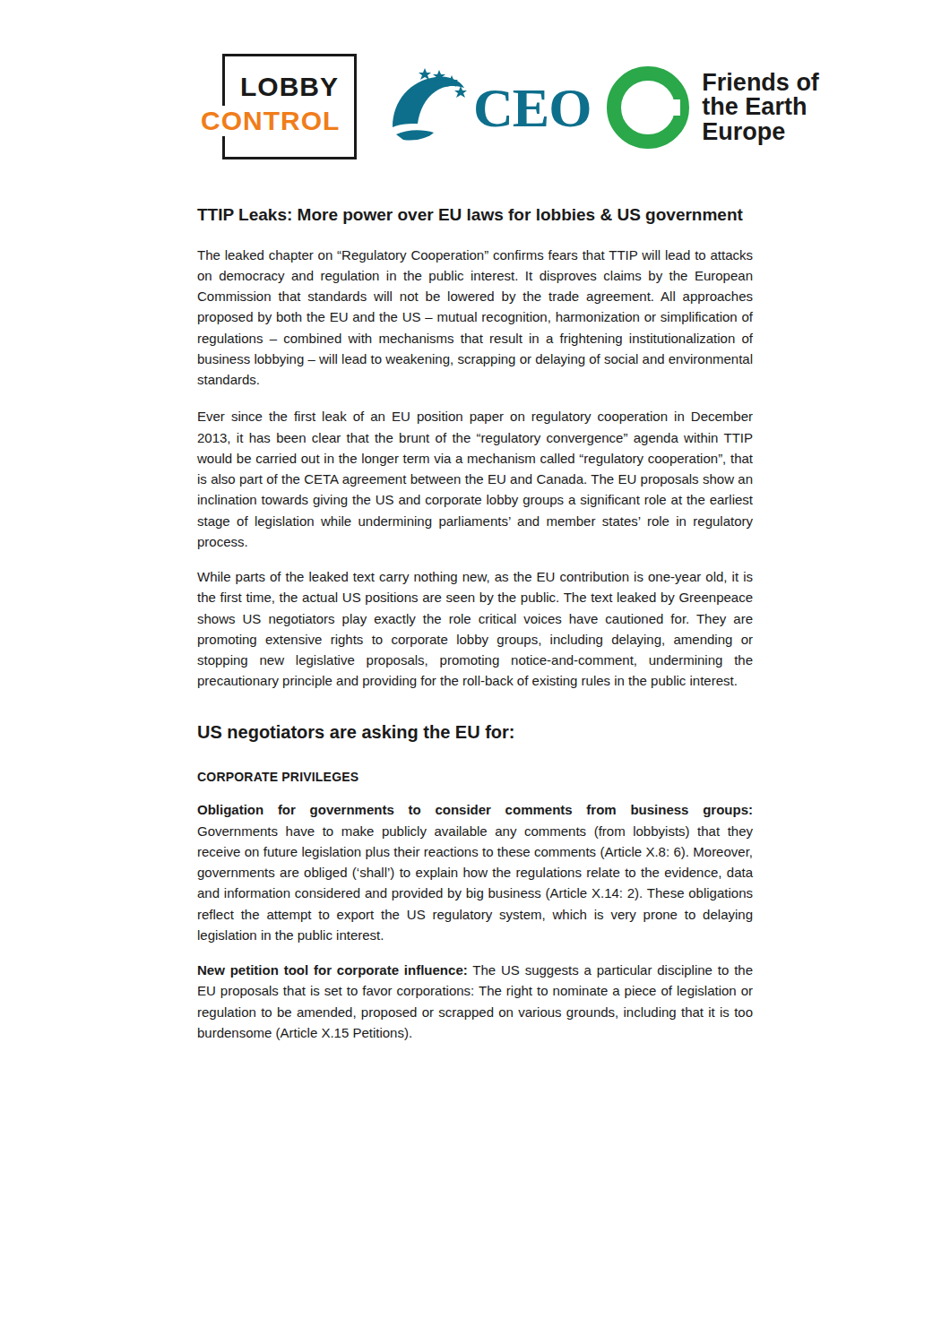LOBBY
CONTROL
CEO
Friends of
the Earth
Europe
TTIP Leaks: More power over EU laws for lobbies & US government
The leaked chapter on “Regulatory Cooperation” confirms fears that TTIP will lead to attacks on democracy and regulation in the public interest. It disproves claims by the European Commission that standards will not be lowered by the trade agreement. All approaches proposed by both the EU and the US – mutual recognition, harmonization or simplification of regulations – combined with mechanisms that result in a frightening institutionalization of business lobbying – will lead to weakening, scrapping or delaying of social and environmental standards.
Ever since the first leak of an EU position paper on regulatory cooperation in December 2013, it has been clear that the brunt of the “regulatory convergence” agenda within TTIP would be carried out in the longer term via a mechanism called “regulatory cooperation”, that is also part of the CETA agreement between the EU and Canada. The EU proposals show an inclination towards giving the US and corporate lobby groups a significant role at the earliest stage of legislation while undermining parliaments’ and member states’ role in regulatory process.
While parts of the leaked text carry nothing new, as the EU contribution is one-year old, it is the first time, the actual US positions are seen by the public. The text leaked by Greenpeace shows US negotiators play exactly the role critical voices have cautioned for. They are promoting extensive rights to corporate lobby groups, including delaying, amending or stopping new legislative proposals, promoting notice-and-comment, undermining the precautionary principle and providing for the roll-back of existing rules in the public interest.
US negotiators are asking the EU for:
CORPORATE PRIVILEGES
Obligation for governments to consider comments from business groups: Governments have to make publicly available any comments (from lobbyists) that they receive on future legislation plus their reactions to these comments (Article X.8: 6). Moreover, governments are obliged (‘shall’) to explain how the regulations relate to the evidence, data and information considered and provided by big business (Article X.14: 2). These obligations reflect the attempt to export the US regulatory system, which is very prone to delaying legislation in the public interest.
New petition tool for corporate influence: The US suggests a particular discipline to the EU proposals that is set to favor corporations: The right to nominate a piece of legislation or regulation to be amended, proposed or scrapped on various grounds, including that it is too burdensome (Article X.15 Petitions).